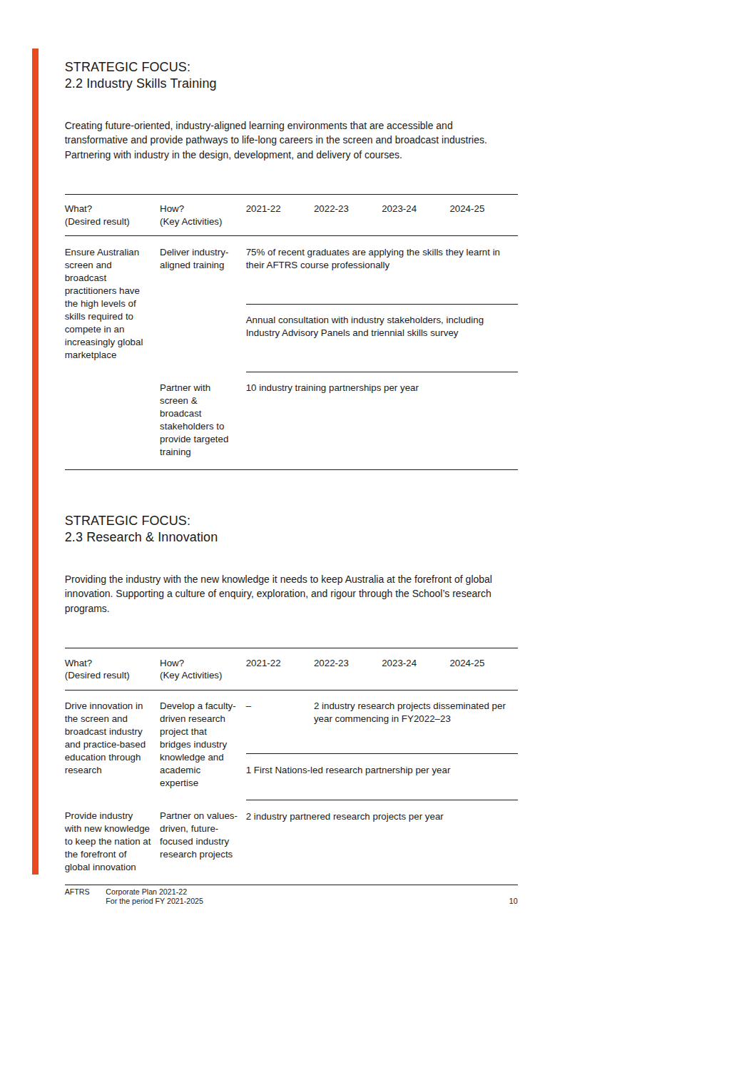STRATEGIC FOCUS: 2.2 Industry Skills Training
Creating future-oriented, industry-aligned learning environments that are accessible and transformative and provide pathways to life-long careers in the screen and broadcast industries. Partnering with industry in the design, development, and delivery of courses.
| What? (Desired result) | How? (Key Activities) | 2021-22 | 2022-23 | 2023-24 | 2024-25 |
| --- | --- | --- | --- | --- | --- |
| Ensure Australian screen and broadcast practitioners have the high levels of skills required to compete in an increasingly global marketplace | Deliver industry-aligned training | 75% of recent graduates are applying the skills they learnt in their AFTRS course professionally |
| Annual consultation with industry stakeholders, including Industry Advisory Panels and triennial skills survey |
| | Partner with screen & broadcast stakeholders to provide targeted training | 10 industry training partnerships per year |
STRATEGIC FOCUS: 2.3 Research & Innovation
Providing the industry with the new knowledge it needs to keep Australia at the forefront of global innovation. Supporting a culture of enquiry, exploration, and rigour through the School’s research programs.
| What? (Desired result) | How? (Key Activities) | 2021-22 | 2022-23 | 2023-24 | 2024-25 |
| --- | --- | --- | --- | --- | --- |
| Drive innovation in the screen and broadcast industry and practice-based education through research | Develop a faculty-driven research project that bridges industry knowledge and academic expertise | – | 2 industry research projects disseminated per year commencing in FY2022–23 |
| 1 First Nations-led research partnership per year |
| Provide industry with new knowledge to keep the nation at the forefront of global innovation | Partner on values-driven, future-focused industry research projects | 2 industry partnered research projects per year |
AFTRS Corporate Plan 2021-22 For the period FY 2021-2025
10